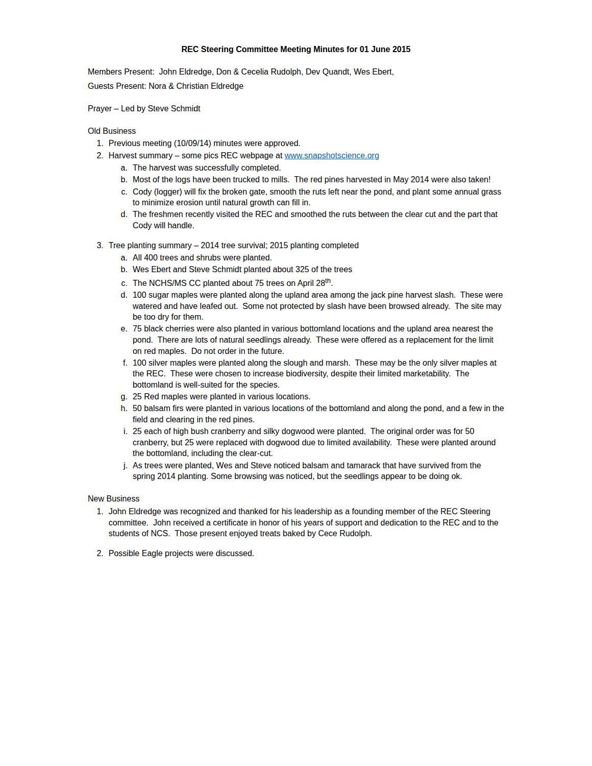REC Steering Committee Meeting Minutes for 01 June 2015
Members Present: John Eldredge, Don & Cecelia Rudolph, Dev Quandt, Wes Ebert,
Guests Present: Nora & Christian Eldredge
Prayer – Led by Steve Schmidt
Old Business
Previous meeting (10/09/14) minutes were approved.
Harvest summary – some pics REC webpage at www.snapshotscience.org
The harvest was successfully completed.
Most of the logs have been trucked to mills. The red pines harvested in May 2014 were also taken!
Cody (logger) will fix the broken gate, smooth the ruts left near the pond, and plant some annual grass to minimize erosion until natural growth can fill in.
The freshmen recently visited the REC and smoothed the ruts between the clear cut and the part that Cody will handle.
Tree planting summary – 2014 tree survival; 2015 planting completed
All 400 trees and shrubs were planted.
Wes Ebert and Steve Schmidt planted about 325 of the trees
The NCHS/MS CC planted about 75 trees on April 28th.
100 sugar maples were planted along the upland area among the jack pine harvest slash. These were watered and have leafed out. Some not protected by slash have been browsed already. The site may be too dry for them.
75 black cherries were also planted in various bottomland locations and the upland area nearest the pond. There are lots of natural seedlings already. These were offered as a replacement for the limit on red maples. Do not order in the future.
100 silver maples were planted along the slough and marsh. These may be the only silver maples at the REC. These were chosen to increase biodiversity, despite their limited marketability. The bottomland is well-suited for the species.
25 Red maples were planted in various locations.
50 balsam firs were planted in various locations of the bottomland and along the pond, and a few in the field and clearing in the red pines.
25 each of high bush cranberry and silky dogwood were planted. The original order was for 50 cranberry, but 25 were replaced with dogwood due to limited availability. These were planted around the bottomland, including the clear-cut.
As trees were planted, Wes and Steve noticed balsam and tamarack that have survived from the spring 2014 planting. Some browsing was noticed, but the seedlings appear to be doing ok.
New Business
John Eldredge was recognized and thanked for his leadership as a founding member of the REC Steering committee. John received a certificate in honor of his years of support and dedication to the REC and to the students of NCS. Those present enjoyed treats baked by Cece Rudolph.
Possible Eagle projects were discussed.